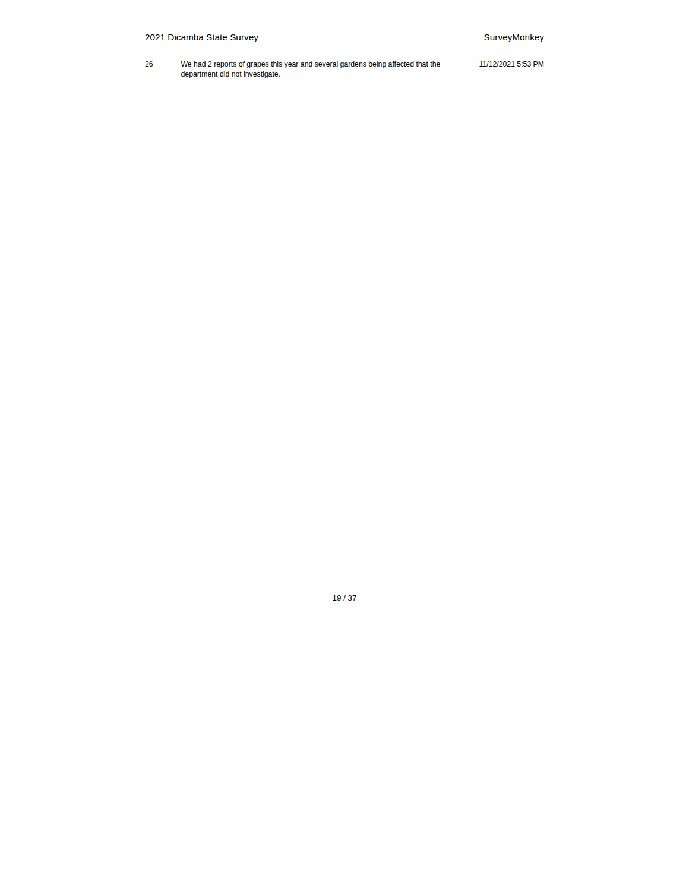2021 Dicamba State Survey SurveyMonkey
| 26 | We had 2 reports of grapes this year and several gardens being affected that the department did not investigate. | 11/12/2021 5:53 PM |
19 / 37